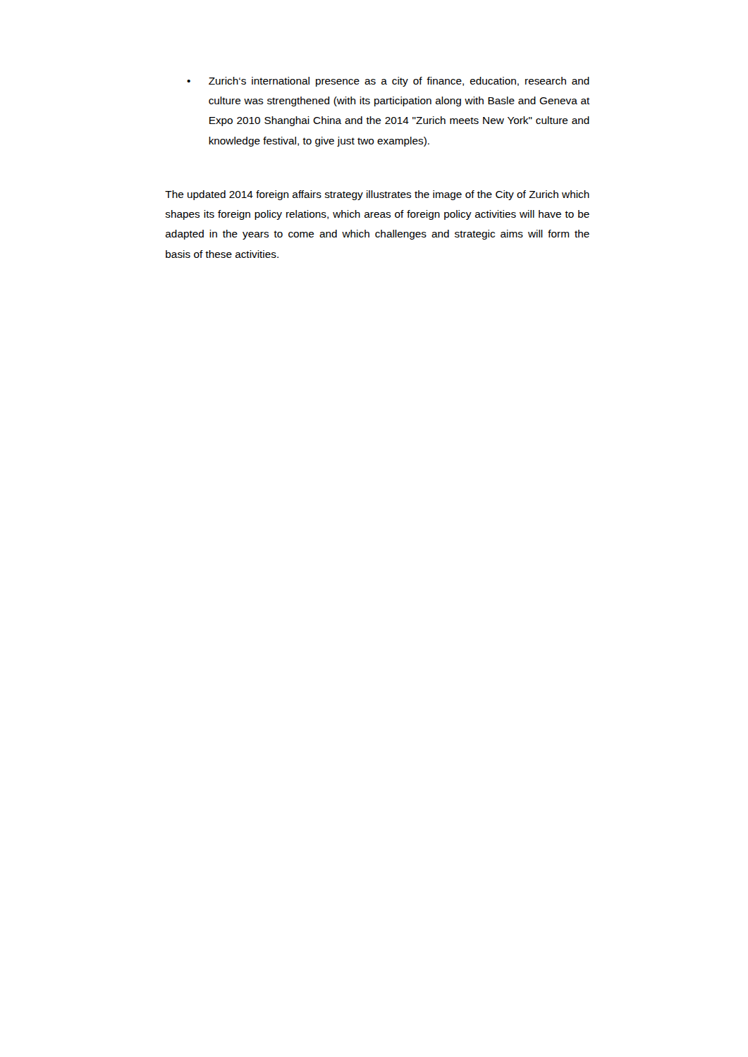Zurich‘s international presence as a city of finance, education, research and culture was strengthened (with its participation along with Basle and Geneva at Expo 2010 Shanghai China and the 2014 "Zurich meets New York" culture and knowledge festival, to give just two examples).
The updated 2014 foreign affairs strategy illustrates the image of the City of Zurich which shapes its foreign policy relations, which areas of foreign policy activities will have to be adapted in the years to come and which challenges and strategic aims will form the basis of these activities.